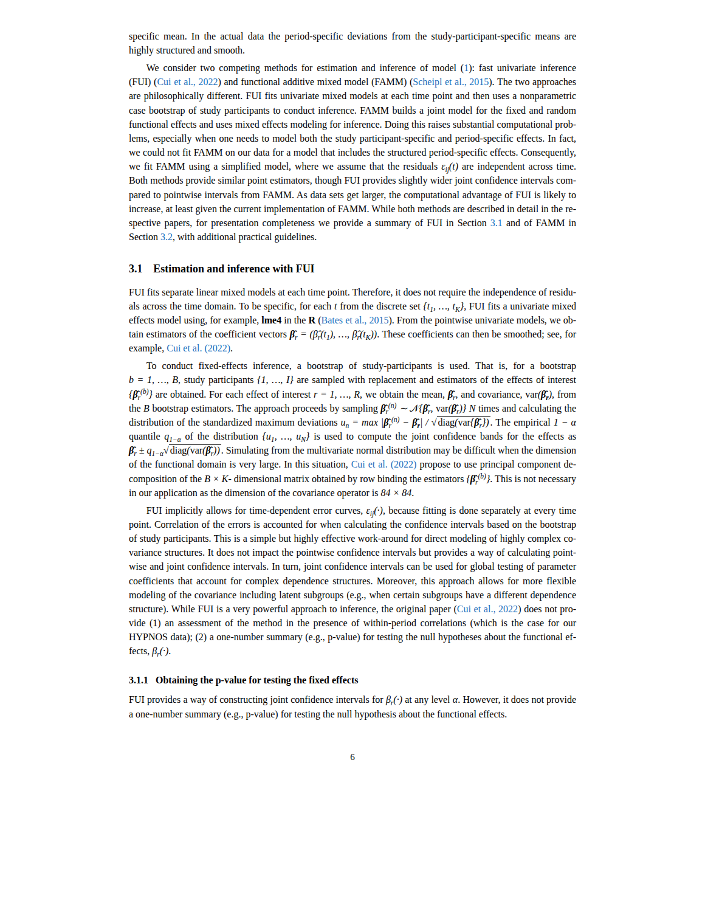specific mean. In the actual data the period-specific deviations from the study-participant-specific means are highly structured and smooth.
We consider two competing methods for estimation and inference of model (1): fast univariate inference (FUI) (Cui et al., 2022) and functional additive mixed model (FAMM) (Scheipl et al., 2015). The two approaches are philosophically different. FUI fits univariate mixed models at each time point and then uses a nonparametric case bootstrap of study participants to conduct inference. FAMM builds a joint model for the fixed and random functional effects and uses mixed effects modeling for inference. Doing this raises substantial computational problems, especially when one needs to model both the study participant-specific and period-specific effects. In fact, we could not fit FAMM on our data for a model that includes the structured period-specific effects. Consequently, we fit FAMM using a simplified model, where we assume that the residuals εij(t) are independent across time. Both methods provide similar point estimators, though FUI provides slightly wider joint confidence intervals compared to pointwise intervals from FAMM. As data sets get larger, the computational advantage of FUI is likely to increase, at least given the current implementation of FAMM. While both methods are described in detail in the respective papers, for presentation completeness we provide a summary of FUI in Section 3.1 and of FAMM in Section 3.2, with additional practical guidelines.
3.1 Estimation and inference with FUI
FUI fits separate linear mixed models at each time point. Therefore, it does not require the independence of residuals across the time domain. To be specific, for each t from the discrete set {t1, …, tK}, FUI fits a univariate mixed effects model using, for example, lme4 in the R (Bates et al., 2015). From the pointwise univariate models, we obtain estimators of the coefficient vectors β̂r = (β̂r(t1), …, β̂r(tK)). These coefficients can then be smoothed; see, for example, Cui et al. (2022).
To conduct fixed-effects inference, a bootstrap of study-participants is used. That is, for a bootstrap b = 1, …, B, study participants {1, …, I} are sampled with replacement and estimators of the effects of interest {β̂r(b)} are obtained. For each effect of interest r = 1, …, R, we obtain the mean, β̂r, and covariance, var(β̂r), from the B bootstrap estimators. The approach proceeds by sampling β̂r(n) ∼ 𝒩{β̂r, var(β̂r)} N times and calculating the distribution of the standardized maximum deviations un = max |β̂r(n) − β̂r| / √diag(var{β̂r}). The empirical 1 − α quantile q1−α of the distribution {u1, …, uN} is used to compute the joint confidence bands for the effects as β̂r ± q1−α√diag(var(β̂r)). Simulating from the multivariate normal distribution may be difficult when the dimension of the functional domain is very large. In this situation, Cui et al. (2022) propose to use principal component decomposition of the B × K- dimensional matrix obtained by row binding the estimators {β̂r(b)}. This is not necessary in our application as the dimension of the covariance operator is 84 × 84.
FUI implicitly allows for time-dependent error curves, εij(·), because fitting is done separately at every time point. Correlation of the errors is accounted for when calculating the confidence intervals based on the bootstrap of study participants. This is a simple but highly effective work-around for direct modeling of highly complex covariance structures. It does not impact the pointwise confidence intervals but provides a way of calculating pointwise and joint confidence intervals. In turn, joint confidence intervals can be used for global testing of parameter coefficients that account for complex dependence structures. Moreover, this approach allows for more flexible modeling of the covariance including latent subgroups (e.g., when certain subgroups have a different dependence structure). While FUI is a very powerful approach to inference, the original paper (Cui et al., 2022) does not provide (1) an assessment of the method in the presence of within-period correlations (which is the case for our HYPNOS data); (2) a one-number summary (e.g., p-value) for testing the null hypotheses about the functional effects, βr(·).
3.1.1 Obtaining the p-value for testing the fixed effects
FUI provides a way of constructing joint confidence intervals for βr(·) at any level α. However, it does not provide a one-number summary (e.g., p-value) for testing the null hypothesis about the functional effects.
6